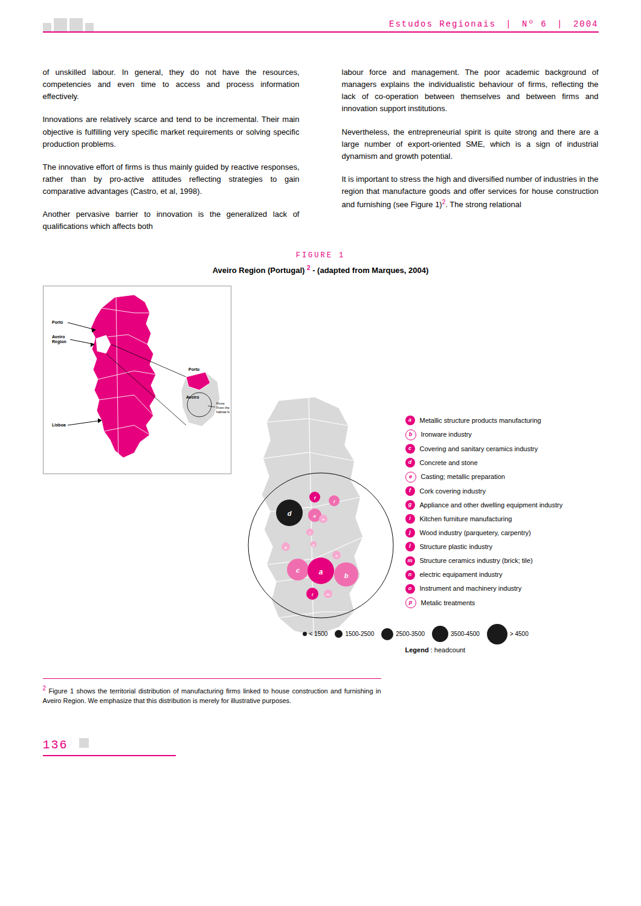Estudos Regionais | Nº 6 | 2004
of unskilled labour. In general, they do not have the resources, competencies and even time to access and process information effectively.
Innovations are relatively scarce and tend to be incremental. Their main objective is fulfilling very specific market requirements or solving specific production problems.
The innovative effort of firms is thus mainly guided by reactive responses, rather than by pro-active attitudes reflecting strategies to gain comparative advantages (Castro, et al, 1998).
Another pervasive barrier to innovation is the generalized lack of qualifications which affects both
labour force and management. The poor academic background of managers explains the individualistic behaviour of firms, reflecting the lack of co-operation between themselves and between firms and innovation support institutions.
Nevertheless, the entrepreneurial spirit is quite strong and there are a large number of export-oriented SME, which is a sign of industrial dynamism and growth potential.
It is important to stress the high and diversified number of industries in the region that manufacture goods and offer services for house construction and furnishing (see Figure 1)2. The strong relational
FIGURE 1
Aveiro Region (Portugal) 2 - (adapted from Marques, 2004)
Porto Aveiro Region Lisboa Porto Aveiro Firms From the habitat field
d f e n l j g p c a b o i m
a Metallic structure products manufacturing
b Ironware industry
c Covering and sanitary ceramics industry
d Concrete and stone
e Casting; metallic preparation
f Cork covering industry
g Appliance and other dwelling equipment industry
i Kitchen furniture manufacturing
j Wood industry (parquetery, carpentry)
l Structure plastic industry
m Structure ceramics industry (brick; tile)
nelectric equipament industry
o Instrument and machinery industry
p Metalic treatments
< 1500 1500-2500 2500-3500 3500-4500 > 4500
Legend : headcount
2 Figure 1 shows the territorial distribution of manufacturing firms linked to house construction and furnishing in Aveiro Region. We emphasize that this distribution is merely for illustrative purposes.
136